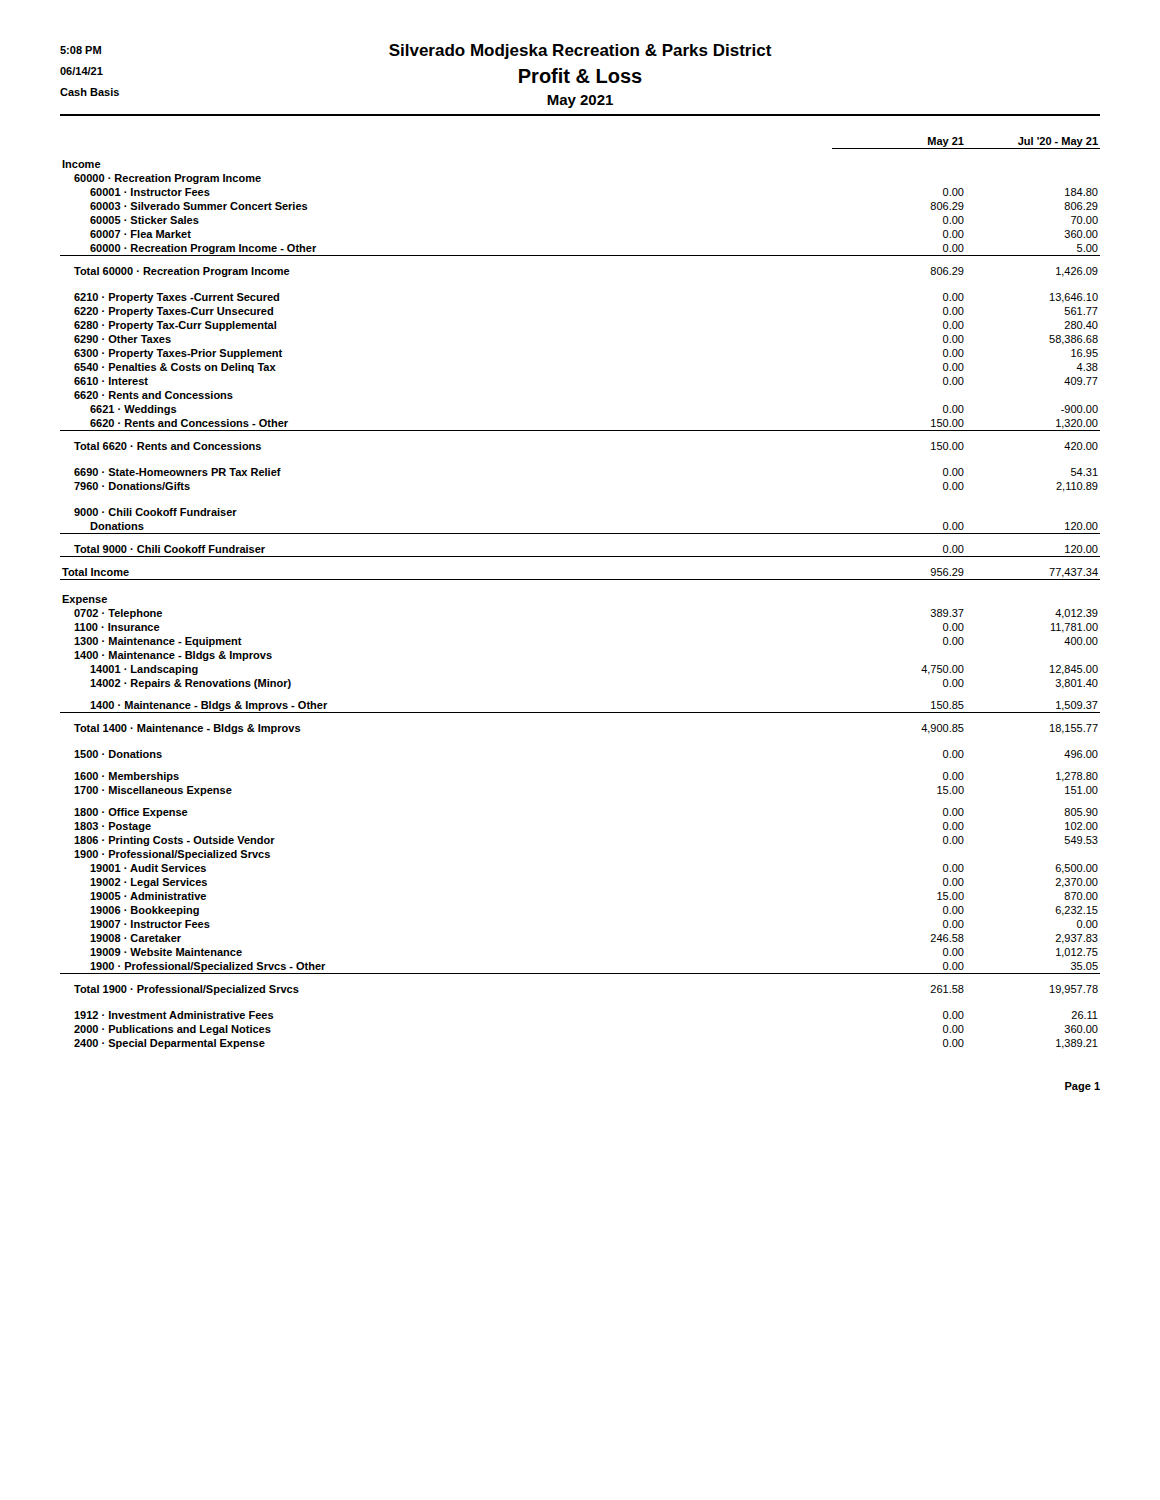5:08 PM
06/14/21
Cash Basis
Silverado Modjeska Recreation & Parks District
Profit & Loss
May 2021
| | May 21 | Jul '20 - May 21 |
| --- | --- | --- |
| Income | | |
| 60000 · Recreation Program Income | | |
| 60001 · Instructor Fees | 0.00 | 184.80 |
| 60003 · Silverado Summer Concert Series | 806.29 | 806.29 |
| 60005 · Sticker Sales | 0.00 | 70.00 |
| 60007 · Flea Market | 0.00 | 360.00 |
| 60000 · Recreation Program Income - Other | 0.00 | 5.00 |
| Total 60000 · Recreation Program Income | 806.29 | 1,426.09 |
| 6210 · Property Taxes -Current Secured | 0.00 | 13,646.10 |
| 6220 · Property Taxes-Curr Unsecured | 0.00 | 561.77 |
| 6280 · Property Tax-Curr Supplemental | 0.00 | 280.40 |
| 6290 · Other Taxes | 0.00 | 58,386.68 |
| 6300 · Property Taxes-Prior Supplement | 0.00 | 16.95 |
| 6540 · Penalties & Costs on Delinq Tax | 0.00 | 4.38 |
| 6610 · Interest | 0.00 | 409.77 |
| 6620 · Rents and Concessions | | |
| 6621 · Weddings | 0.00 | -900.00 |
| 6620 · Rents and Concessions - Other | 150.00 | 1,320.00 |
| Total 6620 · Rents and Concessions | 150.00 | 420.00 |
| 6690 · State-Homeowners PR Tax Relief | 0.00 | 54.31 |
| 7960 · Donations/Gifts | 0.00 | 2,110.89 |
| 9000 · Chili Cookoff Fundraiser | | |
| Donations | 0.00 | 120.00 |
| Total 9000 · Chili Cookoff Fundraiser | 0.00 | 120.00 |
| Total Income | 956.29 | 77,437.34 |
| Expense | | |
| 0702 · Telephone | 389.37 | 4,012.39 |
| 1100 · Insurance | 0.00 | 11,781.00 |
| 1300 · Maintenance - Equipment | 0.00 | 400.00 |
| 1400 · Maintenance - Bldgs & Improvs | | |
| 14001 · Landscaping | 4,750.00 | 12,845.00 |
| 14002 · Repairs & Renovations (Minor) | 0.00 | 3,801.40 |
| 1400 · Maintenance - Bldgs & Improvs - Other | 150.85 | 1,509.37 |
| Total 1400 · Maintenance - Bldgs & Improvs | 4,900.85 | 18,155.77 |
| 1500 · Donations | 0.00 | 496.00 |
| 1600 · Memberships | 0.00 | 1,278.80 |
| 1700 · Miscellaneous Expense | 15.00 | 151.00 |
| 1800 · Office Expense | 0.00 | 805.90 |
| 1803 · Postage | 0.00 | 102.00 |
| 1806 · Printing Costs - Outside Vendor | 0.00 | 549.53 |
| 1900 · Professional/Specialized Srvcs | | |
| 19001 · Audit Services | 0.00 | 6,500.00 |
| 19002 · Legal Services | 0.00 | 2,370.00 |
| 19005 · Administrative | 15.00 | 870.00 |
| 19006 · Bookkeeping | 0.00 | 6,232.15 |
| 19007 · Instructor Fees | 0.00 | 0.00 |
| 19008 · Caretaker | 246.58 | 2,937.83 |
| 19009 · Website Maintenance | 0.00 | 1,012.75 |
| 1900 · Professional/Specialized Srvcs - Other | 0.00 | 35.05 |
| Total 1900 · Professional/Specialized Srvcs | 261.58 | 19,957.78 |
| 1912 · Investment Administrative Fees | 0.00 | 26.11 |
| 2000 · Publications and Legal Notices | 0.00 | 360.00 |
| 2400 · Special Deparmental Expense | 0.00 | 1,389.21 |
Page 1